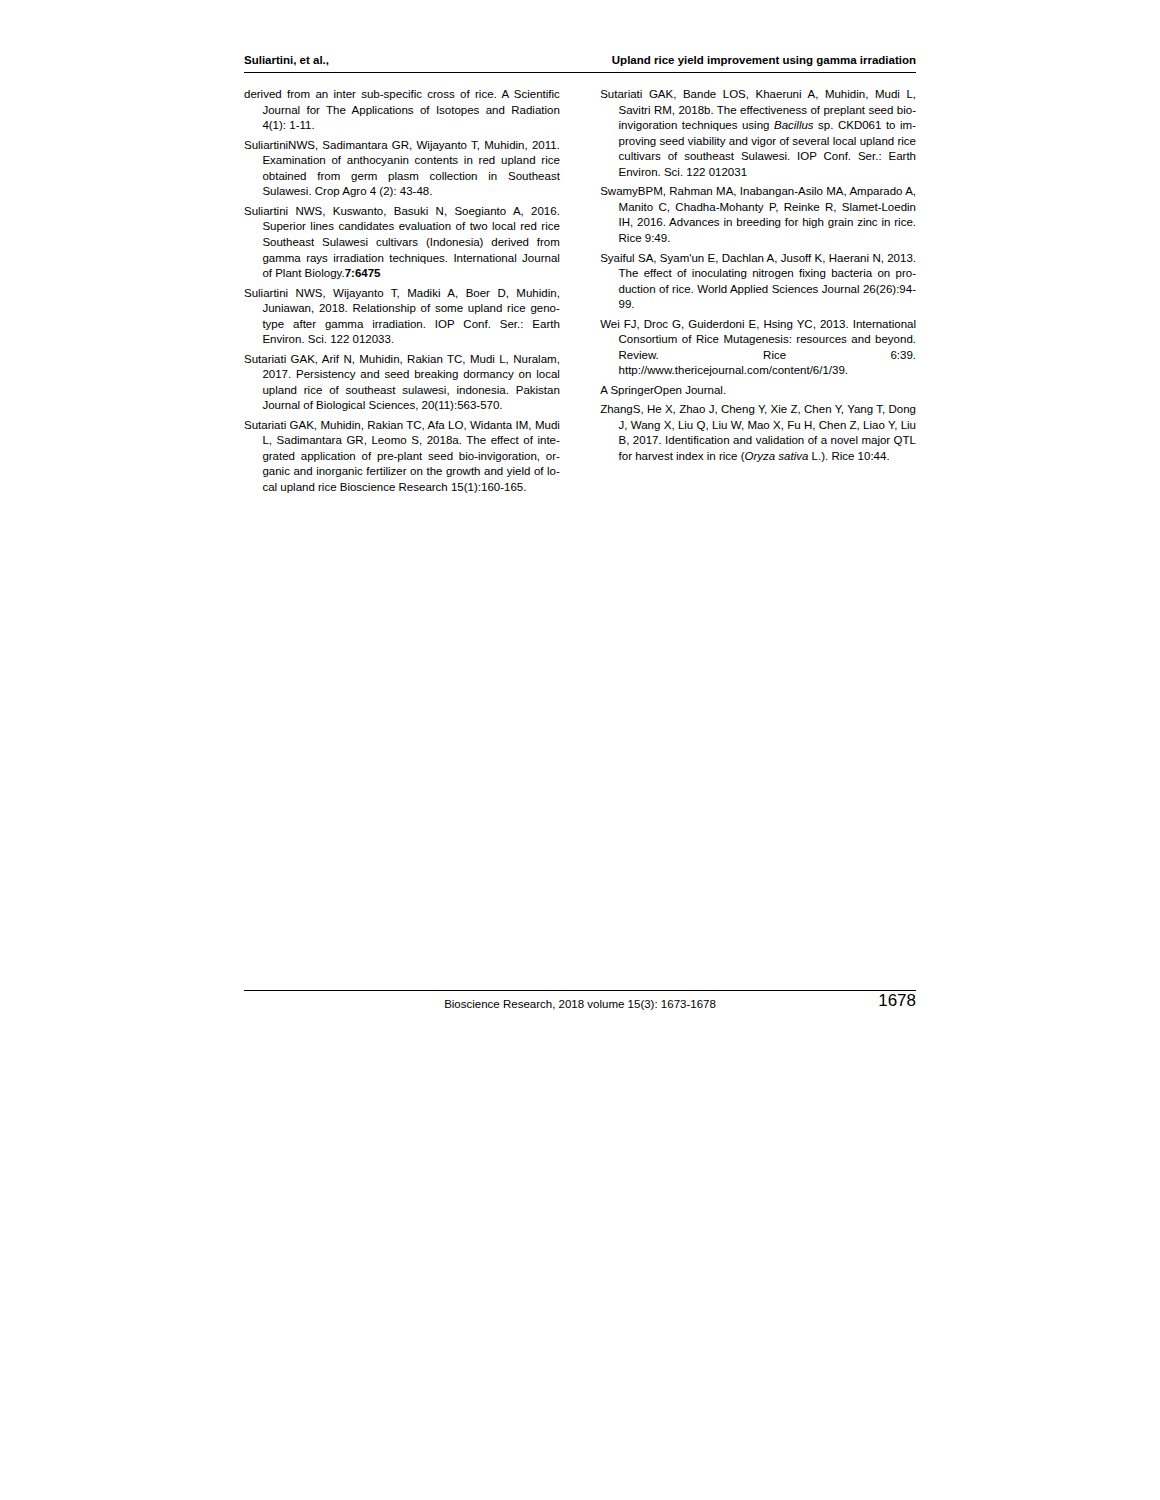Suliartini, et al.,
Upland rice yield improvement using gamma irradiation
derived from an inter sub-specific cross of rice. A Scientific Journal for The Applications of Isotopes and Radiation 4(1): 1-11.
SuliartiniNWS, Sadimantara GR, Wijayanto T, Muhidin, 2011. Examination of anthocyanin contents in red upland rice obtained from germ plasm collection in Southeast Sulawesi. Crop Agro 4 (2): 43-48.
Suliartini NWS, Kuswanto, Basuki N, Soegianto A, 2016. Superior lines candidates evaluation of two local red rice Southeast Sulawesi cultivars (Indonesia) derived from gamma rays irradiation techniques. International Journal of Plant Biology.7:6475
Suliartini NWS, Wijayanto T, Madiki A, Boer D, Muhidin, Juniawan, 2018. Relationship of some upland rice genotype after gamma irradiation. IOP Conf. Ser.: Earth Environ. Sci. 122 012033.
Sutariati GAK, Arif N, Muhidin, Rakian TC, Mudi L, Nuralam, 2017. Persistency and seed breaking dormancy on local upland rice of southeast sulawesi, indonesia. Pakistan Journal of Biological Sciences, 20(11):563-570.
Sutariati GAK, Muhidin, Rakian TC, Afa LO, Widanta IM, Mudi L, Sadimantara GR, Leomo S, 2018a. The effect of integrated application of pre-plant seed bio-invigoration, organic and inorganic fertilizer on the growth and yield of local upland rice Bioscience Research 15(1):160-165.
Sutariati GAK, Bande LOS, Khaeruni A, Muhidin, Mudi L, Savitri RM, 2018b. The effectiveness of preplant seed bio-invigoration techniques using Bacillus sp. CKD061 to improving seed viability and vigor of several local upland rice cultivars of southeast Sulawesi. IOP Conf. Ser.: Earth Environ. Sci. 122 012031
SwamyBPM, Rahman MA, Inabangan-Asilo MA, Amparado A, Manito C, Chadha-Mohanty P, Reinke R, Slamet-Loedin IH, 2016. Advances in breeding for high grain zinc in rice. Rice 9:49.
Syaiful SA, Syam'un E, Dachlan A, Jusoff K, Haerani N, 2013. The effect of inoculating nitrogen fixing bacteria on production of rice. World Applied Sciences Journal 26(26):94-99.
Wei FJ, Droc G, Guiderdoni E, Hsing YC, 2013. International Consortium of Rice Mutagenesis: resources and beyond. Review. Rice 6:39. http://www.thericejournal.com/content/6/1/39.
A SpringerOpen Journal.
ZhangS, He X, Zhao J, Cheng Y, Xie Z, Chen Y, Yang T, Dong J, Wang X, Liu Q, Liu W, Mao X, Fu H, Chen Z, Liao Y, Liu B, 2017. Identification and validation of a novel major QTL for harvest index in rice (Oryza sativa L.). Rice 10:44.
Bioscience Research, 2018 volume 15(3): 1673-1678
1678